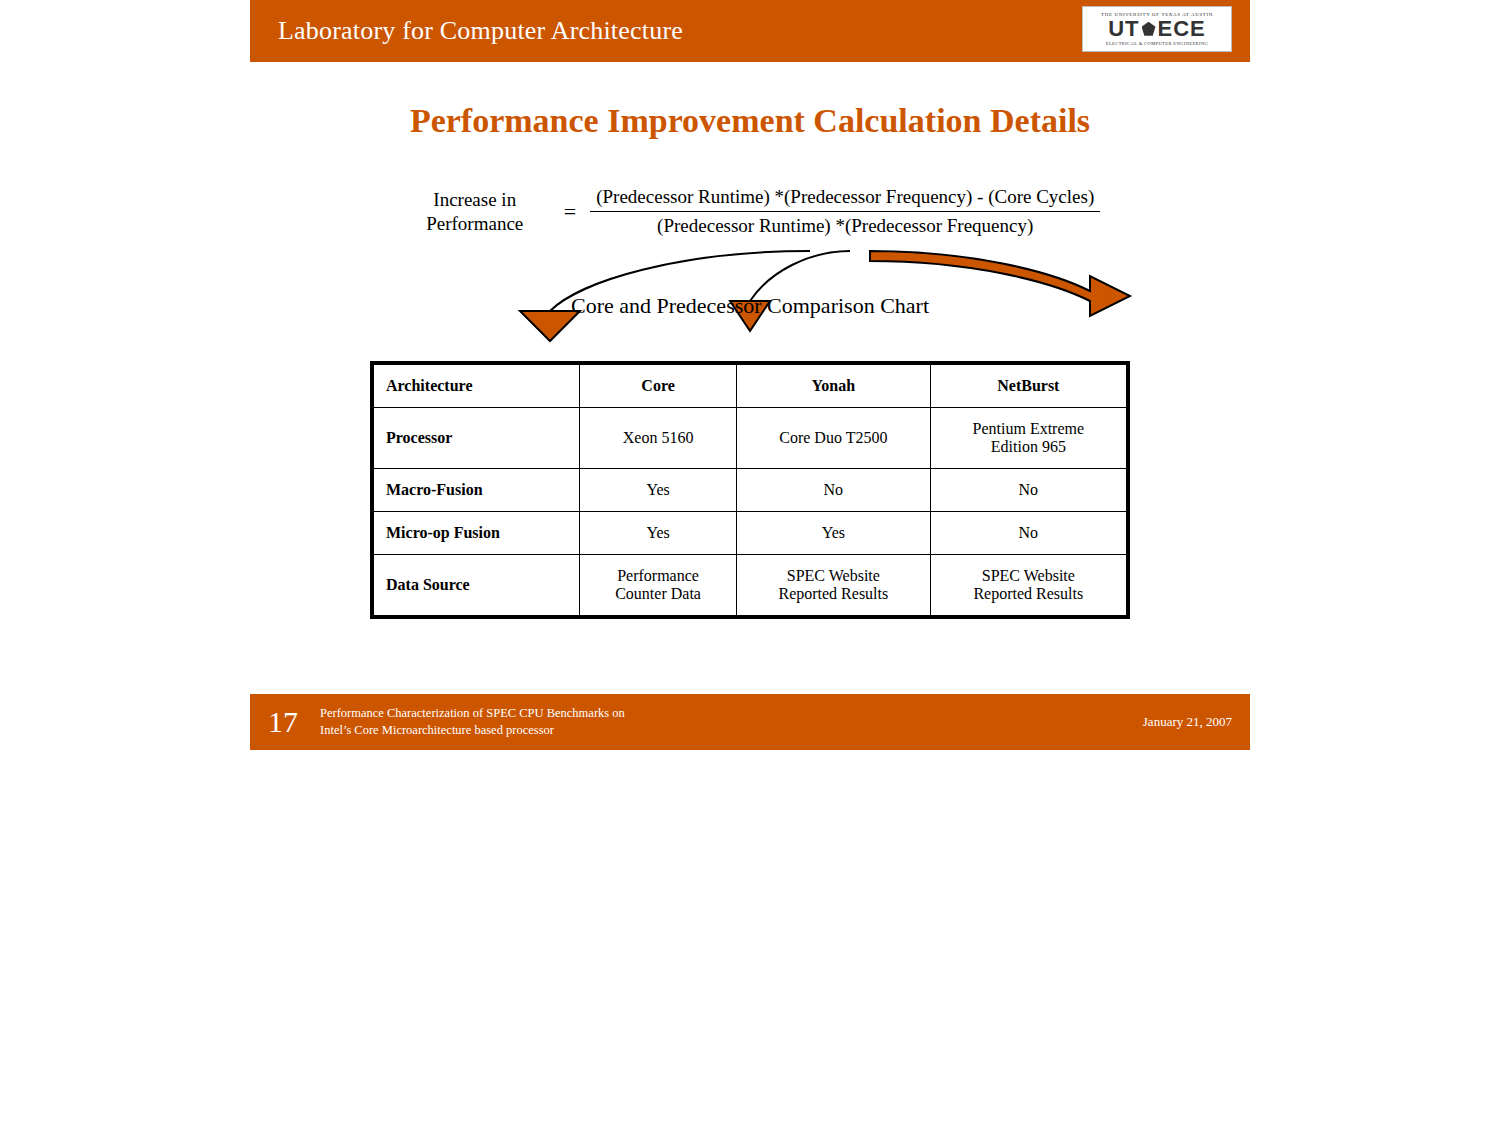Laboratory for Computer Architecture
THE UNIVERSITY OF TEXAS AT AUSTIN
UT ECE
ELECTRICAL & COMPUTER ENGINEERING
Performance Improvement Calculation Details
Increase in
Performance
=
(Predecessor Runtime) *(Predecessor Frequency) - (Core Cycles)
(Predecessor Runtime) *(Predecessor Frequency)
Core and Predecessor Comparison Chart
| Architecture | Core | Yonah | NetBurst |
| --- | --- | --- | --- |
| Processor | Xeon 5160 | Core Duo T2500 | Pentium Extreme Edition 965 |
| Macro-Fusion | Yes | No | No |
| Micro-op Fusion | Yes | Yes | No |
| Data Source | Performance Counter Data | SPEC Website Reported Results | SPEC Website Reported Results |
17
Performance Characterization of SPEC CPU Benchmarks on
Intel’s Core Microarchitecture based processor
January 21, 2007